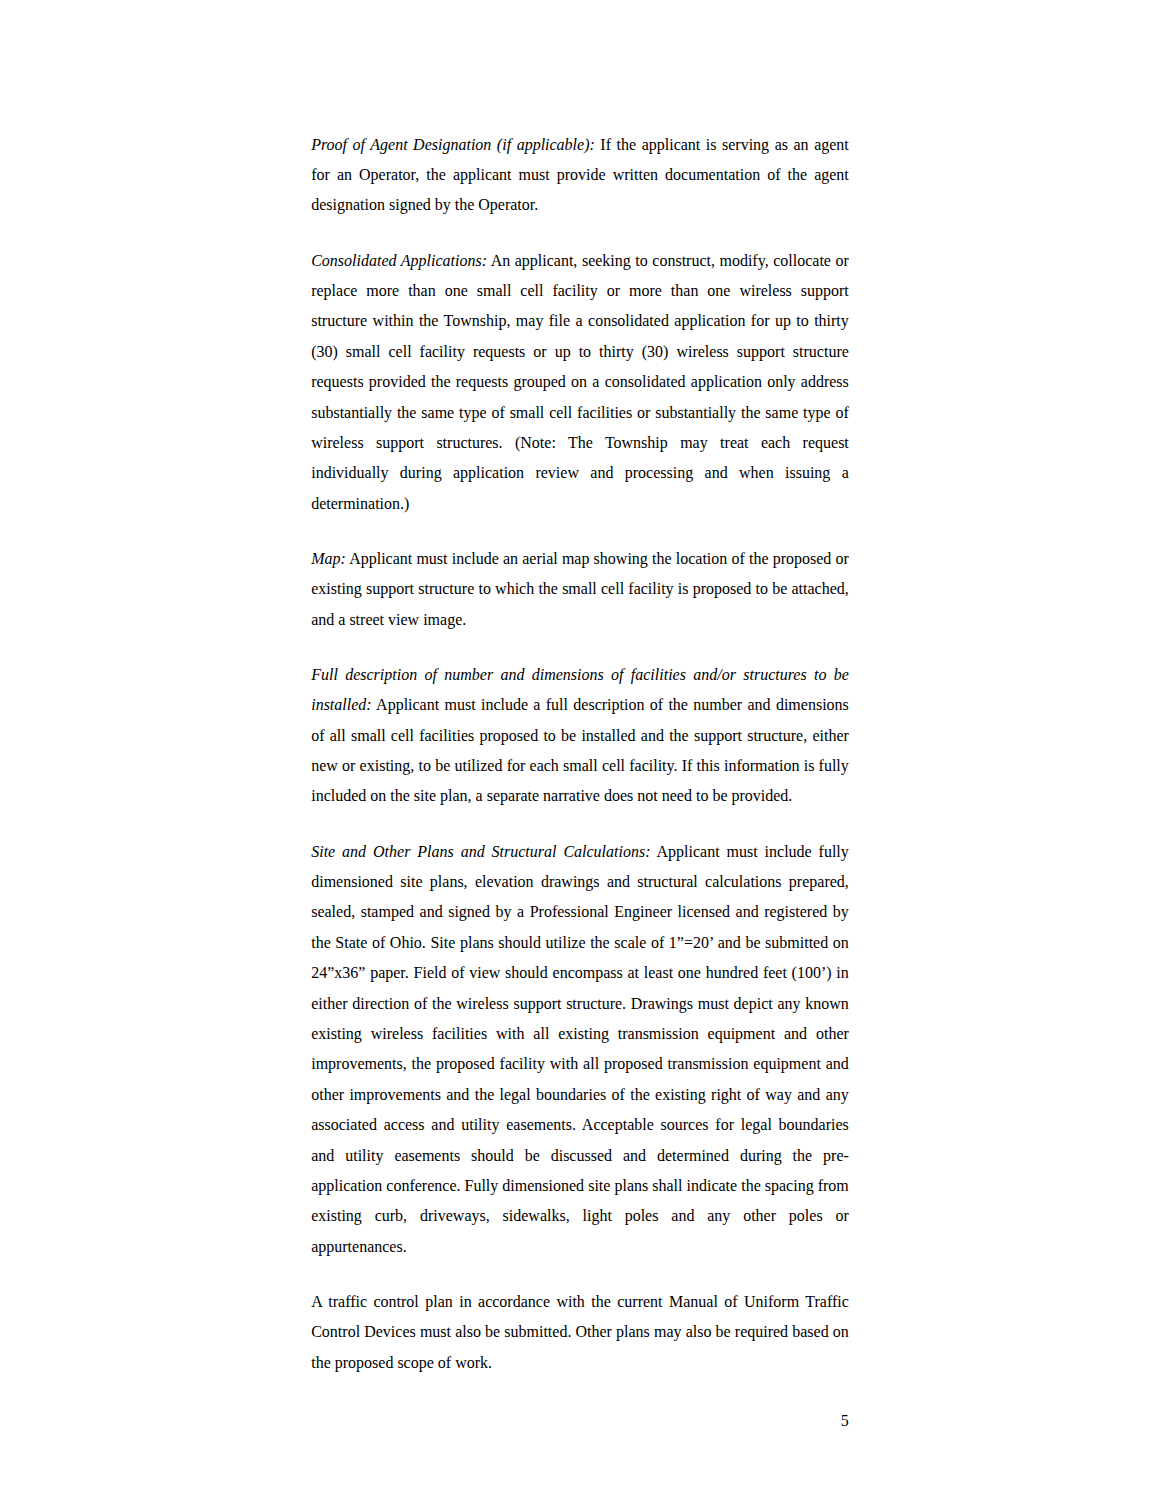Proof of Agent Designation (if applicable): If the applicant is serving as an agent for an Operator, the applicant must provide written documentation of the agent designation signed by the Operator.
Consolidated Applications: An applicant, seeking to construct, modify, collocate or replace more than one small cell facility or more than one wireless support structure within the Township, may file a consolidated application for up to thirty (30) small cell facility requests or up to thirty (30) wireless support structure requests provided the requests grouped on a consolidated application only address substantially the same type of small cell facilities or substantially the same type of wireless support structures. (Note: The Township may treat each request individually during application review and processing and when issuing a determination.)
Map: Applicant must include an aerial map showing the location of the proposed or existing support structure to which the small cell facility is proposed to be attached, and a street view image.
Full description of number and dimensions of facilities and/or structures to be installed: Applicant must include a full description of the number and dimensions of all small cell facilities proposed to be installed and the support structure, either new or existing, to be utilized for each small cell facility. If this information is fully included on the site plan, a separate narrative does not need to be provided.
Site and Other Plans and Structural Calculations: Applicant must include fully dimensioned site plans, elevation drawings and structural calculations prepared, sealed, stamped and signed by a Professional Engineer licensed and registered by the State of Ohio. Site plans should utilize the scale of 1”=20’ and be submitted on 24”x36” paper. Field of view should encompass at least one hundred feet (100’) in either direction of the wireless support structure. Drawings must depict any known existing wireless facilities with all existing transmission equipment and other improvements, the proposed facility with all proposed transmission equipment and other improvements and the legal boundaries of the existing right of way and any associated access and utility easements. Acceptable sources for legal boundaries and utility easements should be discussed and determined during the pre-application conference. Fully dimensioned site plans shall indicate the spacing from existing curb, driveways, sidewalks, light poles and any other poles or appurtenances.
A traffic control plan in accordance with the current Manual of Uniform Traffic Control Devices must also be submitted. Other plans may also be required based on the proposed scope of work.
5